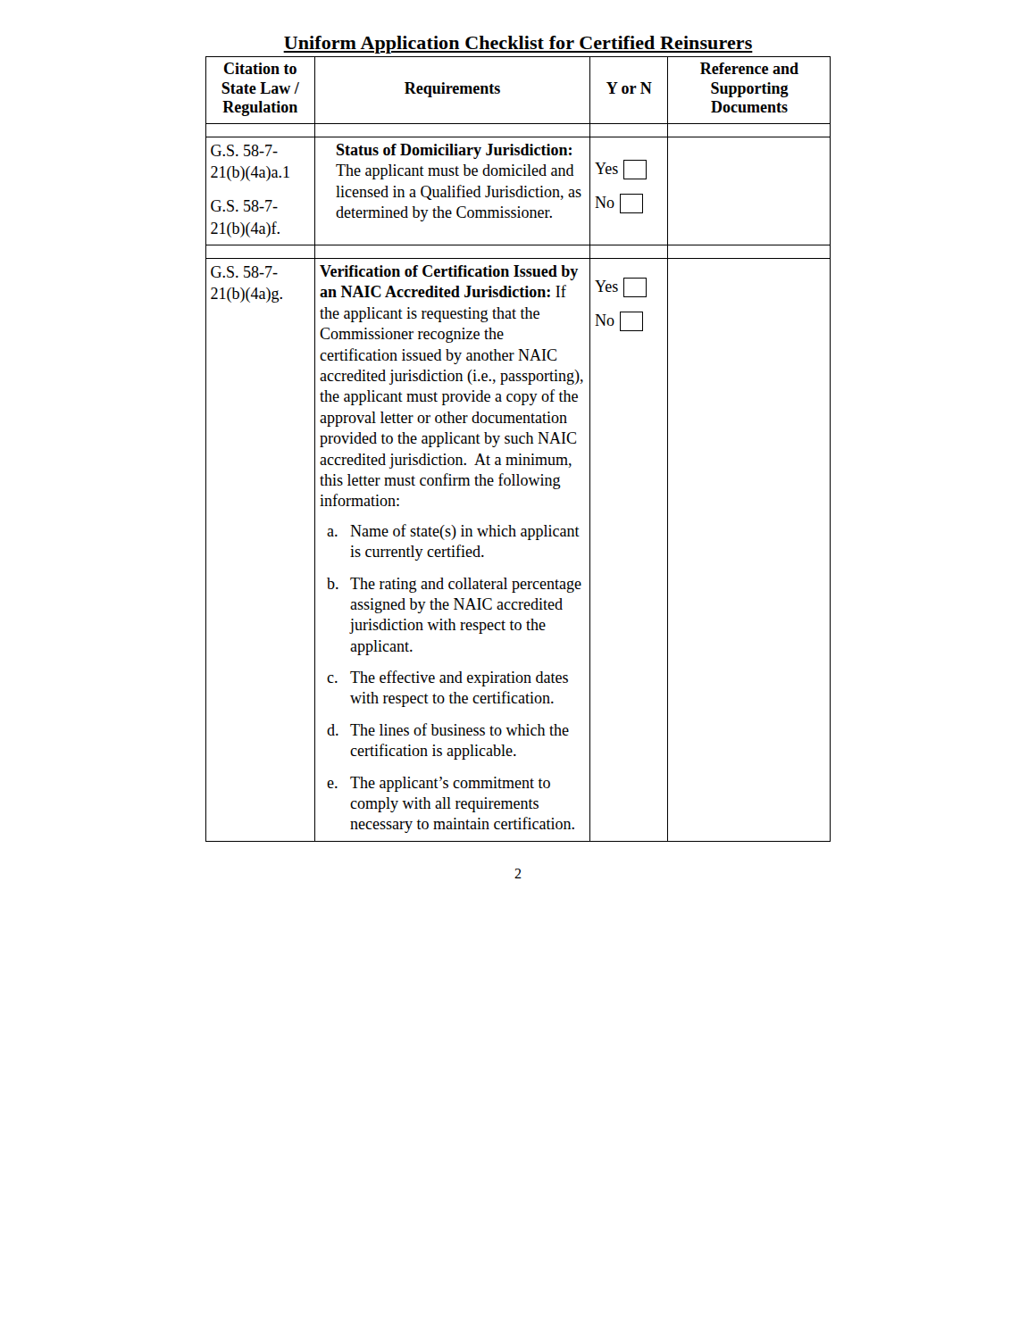Uniform Application Checklist for Certified Reinsurers
| Citation to State Law / Regulation | Requirements | Y or N | Reference and Supporting Documents |
| --- | --- | --- | --- |
| G.S. 58-7-21(b)(4a)a.1 G.S. 58-7-21(b)(4a)f. | Status of Domiciliary Jurisdiction: The applicant must be domiciled and licensed in a Qualified Jurisdiction, as determined by the Commissioner. | Yes No | |
| G.S. 58-7-21(b)(4a)g. | Verification of Certification Issued by an NAIC Accredited Jurisdiction: If the applicant is requesting that the Commissioner recognize the certification issued by another NAIC accredited jurisdiction (i.e., passporting), the applicant must provide a copy of the approval letter or other documentation provided to the applicant by such NAIC accredited jurisdiction. At a minimum, this letter must confirm the following information: a. Name of state(s) in which applicant is currently certified. b. The rating and collateral percentage assigned by the NAIC accredited jurisdiction with respect to the applicant. c. The effective and expiration dates with respect to the certification. d. The lines of business to which the certification is applicable. e. The applicant’s commitment to comply with all requirements necessary to maintain certification. | Yes No | |
2